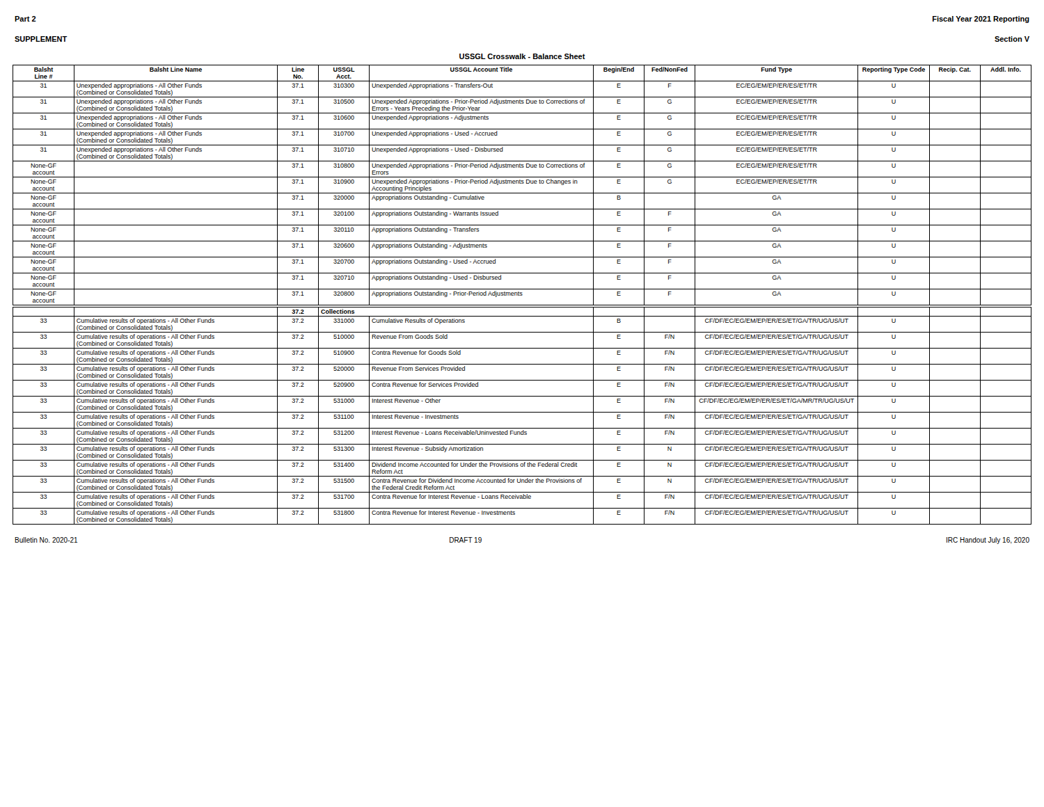| Part 2 | Fiscal Year 2021 Reporting |
| SUPPLEMENT | Section V |
USSGL Crosswalk - Balance Sheet
| Balsht Line # | Balsht Line Name | Line No. | USSGL Acct. | USSGL Account Title | Begin/End | Fed/NonFed | Fund Type | Reporting Type Code | Recip. Cat. | Addl. Info. |
| --- | --- | --- | --- | --- | --- | --- | --- | --- | --- | --- |
| 31 | Unexpended appropriations - All Other Funds (Combined or Consolidated Totals) | 37.1 | 310300 | Unexpended Appropriations - Transfers-Out | E | F | EC/EG/EM/EP/ER/ES/ET/TR | U | | |
| 31 | Unexpended appropriations - All Other Funds (Combined or Consolidated Totals) | 37.1 | 310500 | Unexpended Appropriations - Prior-Period Adjustments Due to Corrections of Errors - Years Preceding the Prior-Year | E | G | EC/EG/EM/EP/ER/ES/ET/TR | U | | |
| 31 | Unexpended appropriations - All Other Funds (Combined or Consolidated Totals) | 37.1 | 310600 | Unexpended Appropriations - Adjustments | E | G | EC/EG/EM/EP/ER/ES/ET/TR | U | | |
| 31 | Unexpended appropriations - All Other Funds (Combined or Consolidated Totals) | 37.1 | 310700 | Unexpended Appropriations - Used - Accrued | E | G | EC/EG/EM/EP/ER/ES/ET/TR | U | | |
| 31 | Unexpended appropriations - All Other Funds (Combined or Consolidated Totals) | 37.1 | 310710 | Unexpended Appropriations - Used - Disbursed | E | G | EC/EG/EM/EP/ER/ES/ET/TR | U | | |
| None-GF account | | 37.1 | 310800 | Unexpended Appropriations - Prior-Period Adjustments Due to Corrections of Errors | E | G | EC/EG/EM/EP/ER/ES/ET/TR | U | | |
| None-GF account | | 37.1 | 310900 | Unexpended Appropriations - Prior-Period Adjustments Due to Changes in Accounting Principles | E | G | EC/EG/EM/EP/ER/ES/ET/TR | U | | |
| None-GF account | | 37.1 | 320000 | Appropriations Outstanding - Cumulative | B | | GA | U | | |
| None-GF account | | 37.1 | 320100 | Appropriations Outstanding - Warrants Issued | E | F | GA | U | | |
| None-GF account | | 37.1 | 320110 | Appropriations Outstanding - Transfers | E | F | GA | U | | |
| None-GF account | | 37.1 | 320600 | Appropriations Outstanding - Adjustments | E | F | GA | U | | |
| None-GF account | | 37.1 | 320700 | Appropriations Outstanding - Used - Accrued | E | F | GA | U | | |
| None-GF account | | 37.1 | 320710 | Appropriations Outstanding - Used - Disbursed | E | F | GA | U | | |
| None-GF account | | 37.1 | 320800 | Appropriations Outstanding - Prior-Period Adjustments | E | F | GA | U | | |
| | | 37.2 | Collections | | | | | | |
| 33 | Cumulative results of operations - All Other Funds (Combined or Consolidated Totals) | 37.2 | 331000 | Cumulative Results of Operations | B | | CF/DF/EC/EG/EM/EP/ER/ES/ET/GA/TR/UG/US/UT | U | | |
| 33 | Cumulative results of operations - All Other Funds (Combined or Consolidated Totals) | 37.2 | 510000 | Revenue From Goods Sold | E | F/N | CF/DF/EC/EG/EM/EP/ER/ES/ET/GA/TR/UG/US/UT | U | | |
| 33 | Cumulative results of operations - All Other Funds (Combined or Consolidated Totals) | 37.2 | 510900 | Contra Revenue for Goods Sold | E | F/N | CF/DF/EC/EG/EM/EP/ER/ES/ET/GA/TR/UG/US/UT | U | | |
| 33 | Cumulative results of operations - All Other Funds (Combined or Consolidated Totals) | 37.2 | 520000 | Revenue From Services Provided | E | F/N | CF/DF/EC/EG/EM/EP/ER/ES/ET/GA/TR/UG/US/UT | U | | |
| 33 | Cumulative results of operations - All Other Funds (Combined or Consolidated Totals) | 37.2 | 520900 | Contra Revenue for Services Provided | E | F/N | CF/DF/EC/EG/EM/EP/ER/ES/ET/GA/TR/UG/US/UT | U | | |
| 33 | Cumulative results of operations - All Other Funds (Combined or Consolidated Totals) | 37.2 | 531000 | Interest Revenue - Other | E | F/N | CF/DF/EC/EG/EM/EP/ER/ES/ET/GA/MR/TR/UG/US/UT | U | | |
| 33 | Cumulative results of operations - All Other Funds (Combined or Consolidated Totals) | 37.2 | 531100 | Interest Revenue - Investments | E | F/N | CF/DF/EC/EG/EM/EP/ER/ES/ET/GA/TR/UG/US/UT | U | | |
| 33 | Cumulative results of operations - All Other Funds (Combined or Consolidated Totals) | 37.2 | 531200 | Interest Revenue - Loans Receivable/Uninvested Funds | E | F/N | CF/DF/EC/EG/EM/EP/ER/ES/ET/GA/TR/UG/US/UT | U | | |
| 33 | Cumulative results of operations - All Other Funds (Combined or Consolidated Totals) | 37.2 | 531300 | Interest Revenue - Subsidy Amortization | E | N | CF/DF/EC/EG/EM/EP/ER/ES/ET/GA/TR/UG/US/UT | U | | |
| 33 | Cumulative results of operations - All Other Funds (Combined or Consolidated Totals) | 37.2 | 531400 | Dividend Income Accounted for Under the Provisions of the Federal Credit Reform Act | E | N | CF/DF/EC/EG/EM/EP/ER/ES/ET/GA/TR/UG/US/UT | U | | |
| 33 | Cumulative results of operations - All Other Funds (Combined or Consolidated Totals) | 37.2 | 531500 | Contra Revenue for Dividend Income Accounted for Under the Provisions of the Federal Credit Reform Act | E | N | CF/DF/EC/EG/EM/EP/ER/ES/ET/GA/TR/UG/US/UT | U | | |
| 33 | Cumulative results of operations - All Other Funds (Combined or Consolidated Totals) | 37.2 | 531700 | Contra Revenue for Interest Revenue - Loans Receivable | E | F/N | CF/DF/EC/EG/EM/EP/ER/ES/ET/GA/TR/UG/US/UT | U | | |
| 33 | Cumulative results of operations - All Other Funds (Combined or Consolidated Totals) | 37.2 | 531800 | Contra Revenue for Interest Revenue - Investments | E | F/N | CF/DF/EC/EG/EM/EP/ER/ES/ET/GA/TR/UG/US/UT | U | | |
| Bulletin No. 2020-21 | DRAFT 19 | IRC Handout July 16, 2020 |